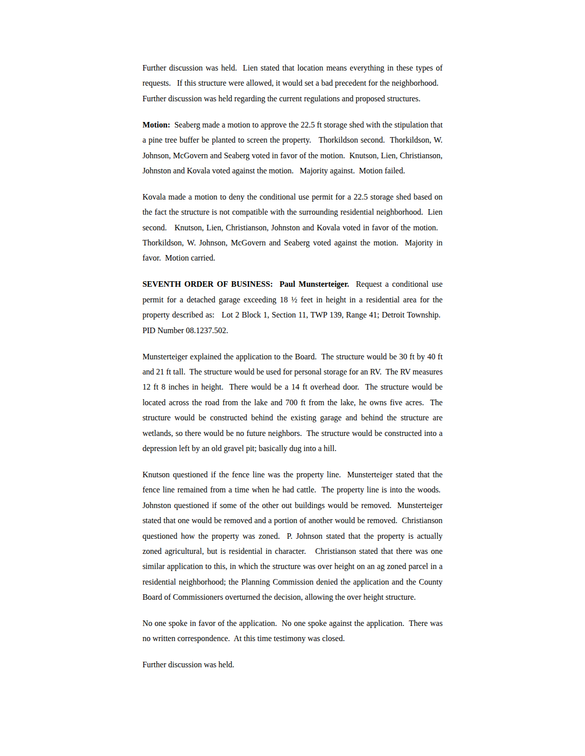Further discussion was held. Lien stated that location means everything in these types of requests. If this structure were allowed, it would set a bad precedent for the neighborhood. Further discussion was held regarding the current regulations and proposed structures.
Motion: Seaberg made a motion to approve the 22.5 ft storage shed with the stipulation that a pine tree buffer be planted to screen the property. Thorkildson second. Thorkildson, W. Johnson, McGovern and Seaberg voted in favor of the motion. Knutson, Lien, Christianson, Johnston and Kovala voted against the motion. Majority against. Motion failed.
Kovala made a motion to deny the conditional use permit for a 22.5 storage shed based on the fact the structure is not compatible with the surrounding residential neighborhood. Lien second. Knutson, Lien, Christianson, Johnston and Kovala voted in favor of the motion. Thorkildson, W. Johnson, McGovern and Seaberg voted against the motion. Majority in favor. Motion carried.
SEVENTH ORDER OF BUSINESS: Paul Munsterteiger. Request a conditional use permit for a detached garage exceeding 18 ½ feet in height in a residential area for the property described as: Lot 2 Block 1, Section 11, TWP 139, Range 41; Detroit Township. PID Number 08.1237.502.
Munsterteiger explained the application to the Board. The structure would be 30 ft by 40 ft and 21 ft tall. The structure would be used for personal storage for an RV. The RV measures 12 ft 8 inches in height. There would be a 14 ft overhead door. The structure would be located across the road from the lake and 700 ft from the lake, he owns five acres. The structure would be constructed behind the existing garage and behind the structure are wetlands, so there would be no future neighbors. The structure would be constructed into a depression left by an old gravel pit; basically dug into a hill.
Knutson questioned if the fence line was the property line. Munsterteiger stated that the fence line remained from a time when he had cattle. The property line is into the woods. Johnston questioned if some of the other out buildings would be removed. Munsterteiger stated that one would be removed and a portion of another would be removed. Christianson questioned how the property was zoned. P. Johnson stated that the property is actually zoned agricultural, but is residential in character. Christianson stated that there was one similar application to this, in which the structure was over height on an ag zoned parcel in a residential neighborhood; the Planning Commission denied the application and the County Board of Commissioners overturned the decision, allowing the over height structure.
No one spoke in favor of the application. No one spoke against the application. There was no written correspondence. At this time testimony was closed.
Further discussion was held.